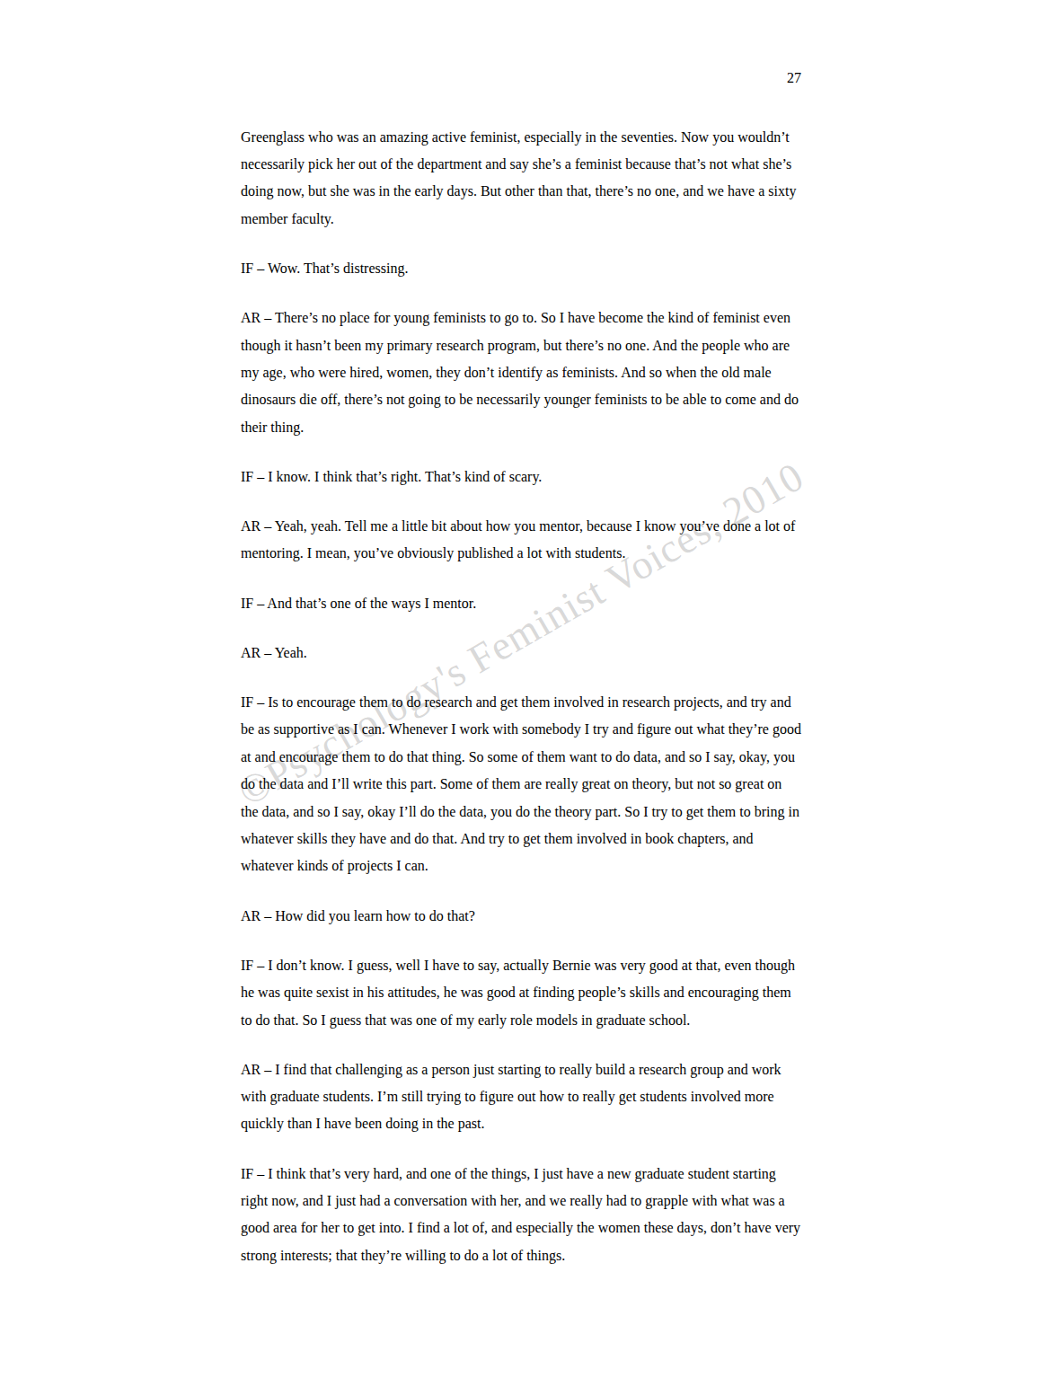27
©Psychology's Feminist Voices, 2010
Greenglass who was an amazing active feminist, especially in the seventies. Now you wouldn’t necessarily pick her out of the department and say she’s a feminist because that’s not what she’s doing now, but she was in the early days. But other than that, there’s no one, and we have a sixty member faculty.
IF – Wow. That’s distressing.
AR – There’s no place for young feminists to go to. So I have become the kind of feminist even though it hasn’t been my primary research program, but there’s no one. And the people who are my age, who were hired, women, they don’t identify as feminists. And so when the old male dinosaurs die off, there’s not going to be necessarily younger feminists to be able to come and do their thing.
IF – I know. I think that’s right. That’s kind of scary.
AR – Yeah, yeah. Tell me a little bit about how you mentor, because I know you’ve done a lot of mentoring. I mean, you’ve obviously published a lot with students.
IF – And that’s one of the ways I mentor.
AR – Yeah.
IF – Is to encourage them to do research and get them involved in research projects, and try and be as supportive as I can. Whenever I work with somebody I try and figure out what they’re good at and encourage them to do that thing. So some of them want to do data, and so I say, okay, you do the data and I’ll write this part. Some of them are really great on theory, but not so great on the data, and so I say, okay I’ll do the data, you do the theory part. So I try to get them to bring in whatever skills they have and do that. And try to get them involved in book chapters, and whatever kinds of projects I can.
AR – How did you learn how to do that?
IF – I don’t know. I guess, well I have to say, actually Bernie was very good at that, even though he was quite sexist in his attitudes, he was good at finding people’s skills and encouraging them to do that. So I guess that was one of my early role models in graduate school.
AR – I find that challenging as a person just starting to really build a research group and work with graduate students. I’m still trying to figure out how to really get students involved more quickly than I have been doing in the past.
IF – I think that’s very hard, and one of the things, I just have a new graduate student starting right now, and I just had a conversation with her, and we really had to grapple with what was a good area for her to get into. I find a lot of, and especially the women these days, don’t have very strong interests; that they’re willing to do a lot of things.